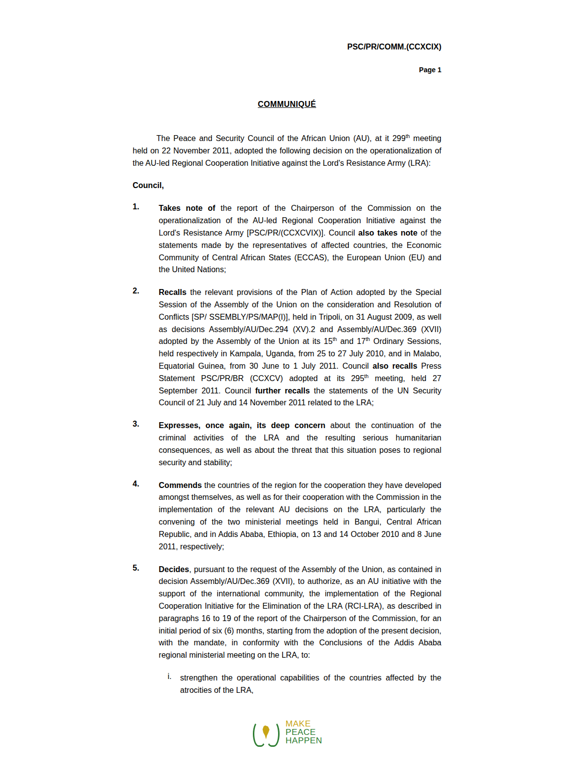PSC/PR/COMM.(CCXCIX)
Page 1
COMMUNIQUÉ
The Peace and Security Council of the African Union (AU), at it 299th meeting held on 22 November 2011, adopted the following decision on the operationalization of the AU-led Regional Cooperation Initiative against the Lord's Resistance Army (LRA):
Council,
1.
Takes note of the report of the Chairperson of the Commission on the operationalization of the AU-led Regional Cooperation Initiative against the Lord's Resistance Army [PSC/PR/(CCXCVIX)]. Council also takes note of the statements made by the representatives of affected countries, the Economic Community of Central African States (ECCAS), the European Union (EU) and the United Nations;
2.
Recalls the relevant provisions of the Plan of Action adopted by the Special Session of the Assembly of the Union on the consideration and Resolution of Conflicts [SP/ SSEMBLY/PS/MAP(I)], held in Tripoli, on 31 August 2009, as well as decisions Assembly/AU/Dec.294 (XV).2 and Assembly/AU/Dec.369 (XVII) adopted by the Assembly of the Union at its 15th and 17th Ordinary Sessions, held respectively in Kampala, Uganda, from 25 to 27 July 2010, and in Malabo, Equatorial Guinea, from 30 June to 1 July 2011. Council also recalls Press Statement PSC/PR/BR (CCXCV) adopted at its 295th meeting, held 27 September 2011. Council further recalls the statements of the UN Security Council of 21 July and 14 November 2011 related to the LRA;
3.
Expresses, once again, its deep concern about the continuation of the criminal activities of the LRA and the resulting serious humanitarian consequences, as well as about the threat that this situation poses to regional security and stability;
4.
Commends the countries of the region for the cooperation they have developed amongst themselves, as well as for their cooperation with the Commission in the implementation of the relevant AU decisions on the LRA, particularly the convening of the two ministerial meetings held in Bangui, Central African Republic, and in Addis Ababa, Ethiopia, on 13 and 14 October 2010 and 8 June 2011, respectively;
5.
Decides, pursuant to the request of the Assembly of the Union, as contained in decision Assembly/AU/Dec.369 (XVII), to authorize, as an AU initiative with the support of the international community, the implementation of the Regional Cooperation Initiative for the Elimination of the LRA (RCI-LRA), as described in paragraphs 16 to 19 of the report of the Chairperson of the Commission, for an initial period of six (6) months, starting from the adoption of the present decision, with the mandate, in conformity with the Conclusions of the Addis Ababa regional ministerial meeting on the LRA, to:
i.
strengthen the operational capabilities of the countries affected by the atrocities of the LRA,
MAKE
PEACE
HAPPEN